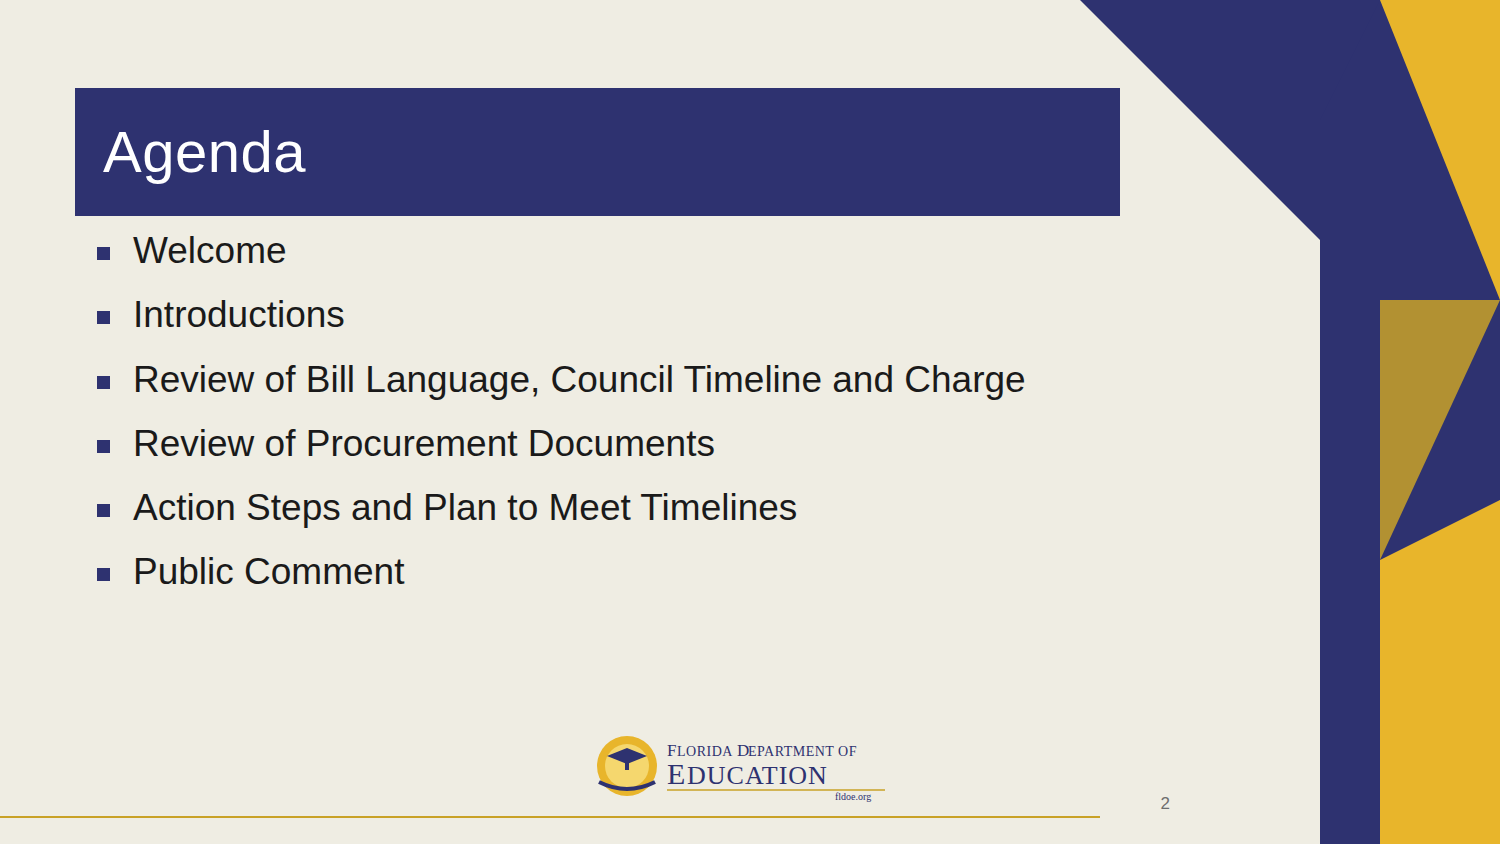Agenda
Welcome
Introductions
Review of Bill Language, Council Timeline and Charge
Review of Procurement Documents
Action Steps and Plan to Meet Timelines
Public Comment
F LORIDA D EPARTMENT OF E DUCATION fldoe.org
2